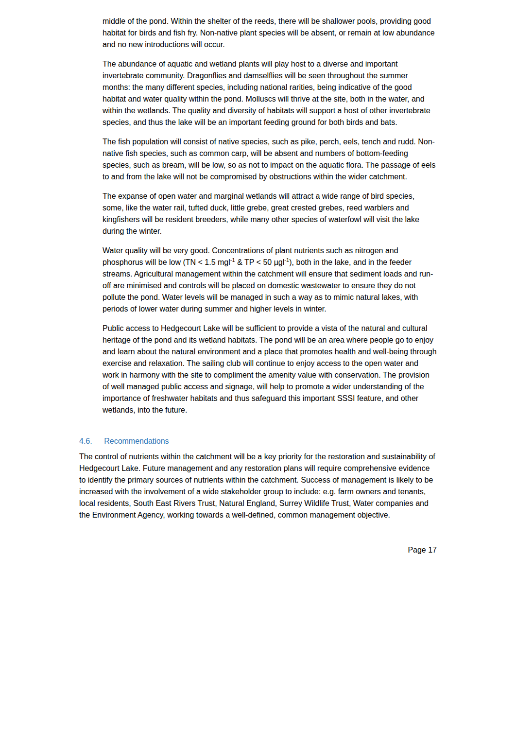middle of the pond. Within the shelter of the reeds, there will be shallower pools, providing good habitat for birds and fish fry. Non-native plant species will be absent, or remain at low abundance and no new introductions will occur.
The abundance of aquatic and wetland plants will play host to a diverse and important invertebrate community. Dragonflies and damselflies will be seen throughout the summer months: the many different species, including national rarities, being indicative of the good habitat and water quality within the pond. Molluscs will thrive at the site, both in the water, and within the wetlands. The quality and diversity of habitats will support a host of other invertebrate species, and thus the lake will be an important feeding ground for both birds and bats.
The fish population will consist of native species, such as pike, perch, eels, tench and rudd. Non-native fish species, such as common carp, will be absent and numbers of bottom-feeding species, such as bream, will be low, so as not to impact on the aquatic flora. The passage of eels to and from the lake will not be compromised by obstructions within the wider catchment.
The expanse of open water and marginal wetlands will attract a wide range of bird species, some, like the water rail, tufted duck, little grebe, great crested grebes, reed warblers and kingfishers will be resident breeders, while many other species of waterfowl will visit the lake during the winter.
Water quality will be very good. Concentrations of plant nutrients such as nitrogen and phosphorus will be low (TN < 1.5 mgl-1 & TP < 50 µgl-1), both in the lake, and in the feeder streams. Agricultural management within the catchment will ensure that sediment loads and run-off are minimised and controls will be placed on domestic wastewater to ensure they do not pollute the pond. Water levels will be managed in such a way as to mimic natural lakes, with periods of lower water during summer and higher levels in winter.
Public access to Hedgecourt Lake will be sufficient to provide a vista of the natural and cultural heritage of the pond and its wetland habitats. The pond will be an area where people go to enjoy and learn about the natural environment and a place that promotes health and well-being through exercise and relaxation. The sailing club will continue to enjoy access to the open water and work in harmony with the site to compliment the amenity value with conservation. The provision of well managed public access and signage, will help to promote a wider understanding of the importance of freshwater habitats and thus safeguard this important SSSI feature, and other wetlands, into the future.
4.6. Recommendations
The control of nutrients within the catchment will be a key priority for the restoration and sustainability of Hedgecourt Lake. Future management and any restoration plans will require comprehensive evidence to identify the primary sources of nutrients within the catchment. Success of management is likely to be increased with the involvement of a wide stakeholder group to include: e.g. farm owners and tenants, local residents, South East Rivers Trust, Natural England, Surrey Wildlife Trust, Water companies and the Environment Agency, working towards a well-defined, common management objective.
Page 17